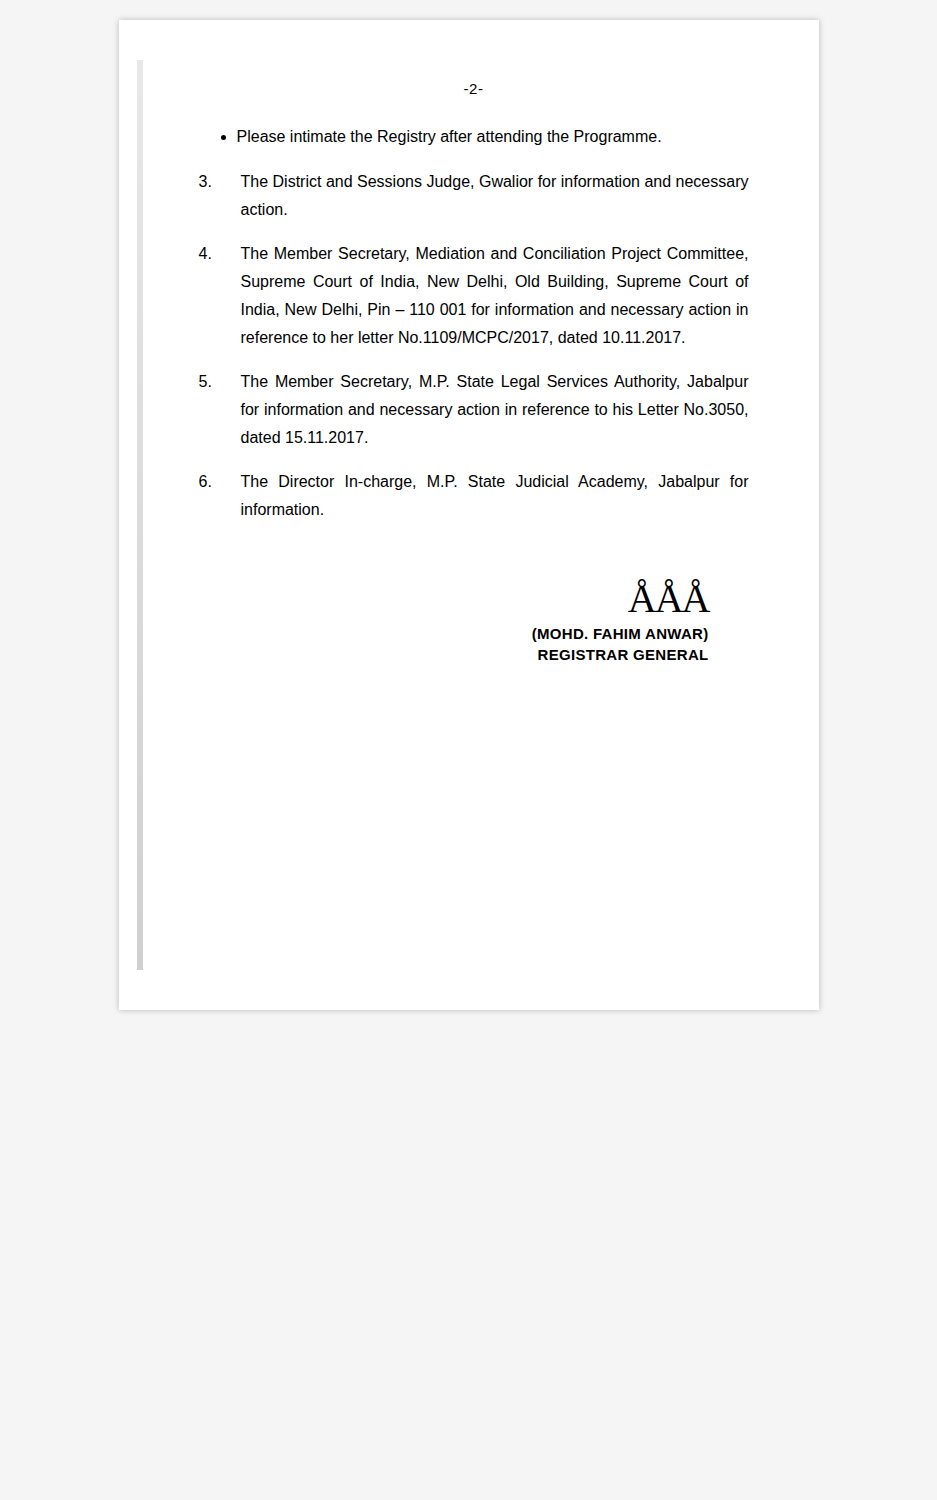-2-
Please intimate the Registry after attending the Programme.
The District and Sessions Judge, Gwalior for information and necessary action.
The Member Secretary, Mediation and Conciliation Project Committee, Supreme Court of India, New Delhi, Old Building, Supreme Court of India, New Delhi, Pin – 110 001 for information and necessary action in reference to her letter No.1109/MCPC/2017, dated 10.11.2017.
The Member Secretary, M.P. State Legal Services Authority, Jabalpur for information and necessary action in reference to his Letter No.3050, dated 15.11.2017.
The Director In-charge, M.P. State Judicial Academy, Jabalpur for information.
ÅÅÅ
(MOHD. FAHIM ANWAR)
REGISTRAR GENERAL